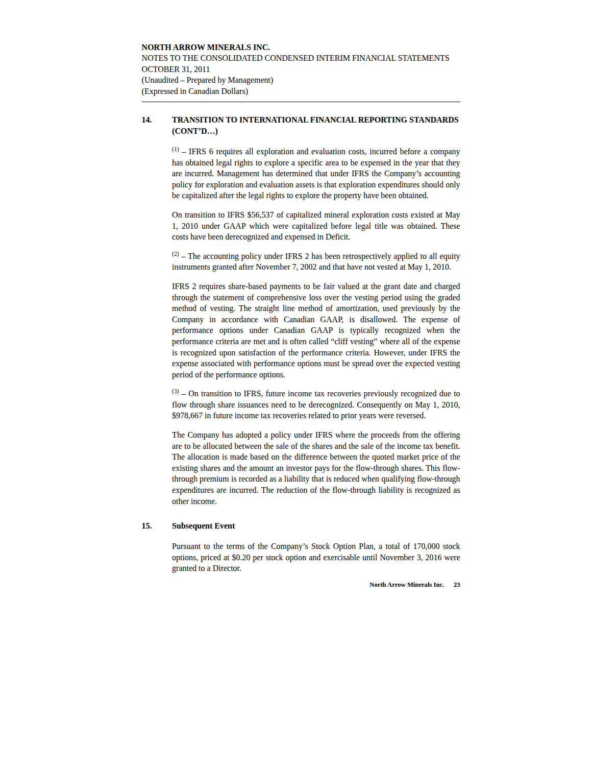NORTH ARROW MINERALS INC.
NOTES TO THE CONSOLIDATED CONDENSED INTERIM FINANCIAL STATEMENTS
OCTOBER 31, 2011
(Unaudited – Prepared by Management)
(Expressed in Canadian Dollars)
14. TRANSITION TO INTERNATIONAL FINANCIAL REPORTING STANDARDS (CONT’D…)
(1) – IFRS 6 requires all exploration and evaluation costs, incurred before a company has obtained legal rights to explore a specific area to be expensed in the year that they are incurred. Management has determined that under IFRS the Company’s accounting policy for exploration and evaluation assets is that exploration expenditures should only be capitalized after the legal rights to explore the property have been obtained.
On transition to IFRS $56,537 of capitalized mineral exploration costs existed at May 1, 2010 under GAAP which were capitalized before legal title was obtained. These costs have been derecognized and expensed in Deficit.
(2) – The accounting policy under IFRS 2 has been retrospectively applied to all equity instruments granted after November 7, 2002 and that have not vested at May 1, 2010.
IFRS 2 requires share-based payments to be fair valued at the grant date and charged through the statement of comprehensive loss over the vesting period using the graded method of vesting. The straight line method of amortization, used previously by the Company in accordance with Canadian GAAP, is disallowed. The expense of performance options under Canadian GAAP is typically recognized when the performance criteria are met and is often called “cliff vesting” where all of the expense is recognized upon satisfaction of the performance criteria. However, under IFRS the expense associated with performance options must be spread over the expected vesting period of the performance options.
(3) – On transition to IFRS, future income tax recoveries previously recognized due to flow through share issuances need to be derecognized. Consequently on May 1, 2010, $978,667 in future income tax recoveries related to prior years were reversed.
The Company has adopted a policy under IFRS where the proceeds from the offering are to be allocated between the sale of the shares and the sale of the income tax benefit. The allocation is made based on the difference between the quoted market price of the existing shares and the amount an investor pays for the flow-through shares. This flow-through premium is recorded as a liability that is reduced when qualifying flow-through expenditures are incurred. The reduction of the flow-through liability is recognized as other income.
15. Subsequent Event
Pursuant to the terms of the Company’s Stock Option Plan, a total of 170,000 stock options, priced at $0.20 per stock option and exercisable until November 3, 2016 were granted to a Director.
North Arrow Minerals Inc.23